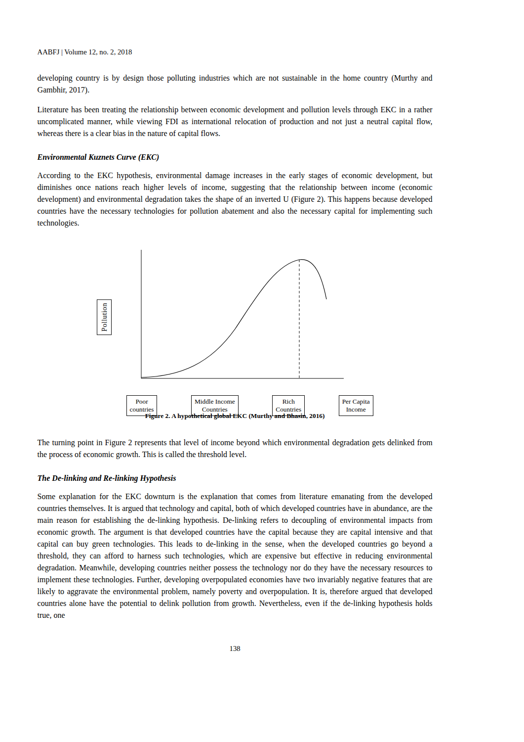AABFJ | Volume 12, no. 2, 2018
developing country is by design those polluting industries which are not sustainable in the home country (Murthy and Gambhir, 2017).
Literature has been treating the relationship between economic development and pollution levels through EKC in a rather uncomplicated manner, while viewing FDI as international relocation of production and not just a neutral capital flow, whereas there is a clear bias in the nature of capital flows.
Environmental Kuznets Curve (EKC)
According to the EKC hypothesis, environmental damage increases in the early stages of economic development, but diminishes once nations reach higher levels of income, suggesting that the relationship between income (economic development) and environmental degradation takes the shape of an inverted U (Figure 2). This happens because developed countries have the necessary technologies for pollution abatement and also the necessary capital for implementing such technologies.
Pollution
Poor
countries Middle Income
Countries Rich
Countries Per Capita
Income
Figure 2. A hypothetical global EKC (Murthy and Bhasin, 2016)
The turning point in Figure 2 represents that level of income beyond which environmental degradation gets delinked from the process of economic growth. This is called the threshold level.
The De-linking and Re-linking Hypothesis
Some explanation for the EKC downturn is the explanation that comes from literature emanating from the developed countries themselves. It is argued that technology and capital, both of which developed countries have in abundance, are the main reason for establishing the de-linking hypothesis. De-linking refers to decoupling of environmental impacts from economic growth. The argument is that developed countries have the capital because they are capital intensive and that capital can buy green technologies. This leads to de-linking in the sense, when the developed countries go beyond a threshold, they can afford to harness such technologies, which are expensive but effective in reducing environmental degradation. Meanwhile, developing countries neither possess the technology nor do they have the necessary resources to implement these technologies. Further, developing overpopulated economies have two invariably negative features that are likely to aggravate the environmental problem, namely poverty and overpopulation. It is, therefore argued that developed countries alone have the potential to delink pollution from growth. Nevertheless, even if the de-linking hypothesis holds true, one
138